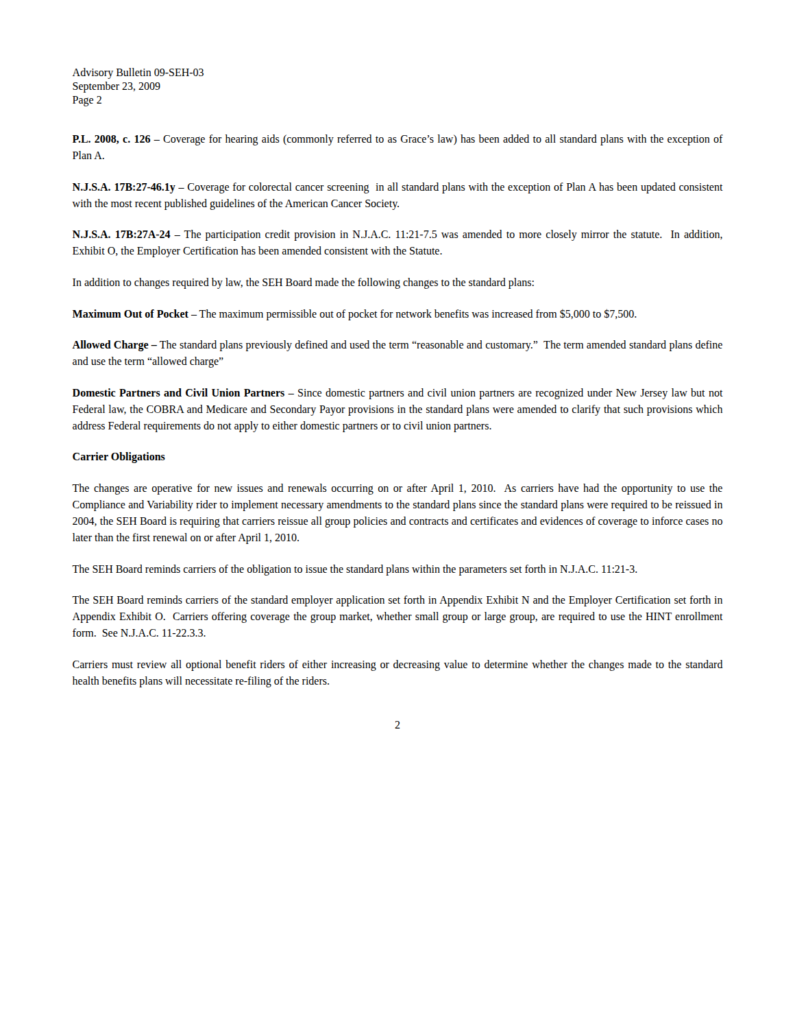Advisory Bulletin 09-SEH-03
September 23, 2009
Page 2
P.L. 2008, c. 126 – Coverage for hearing aids (commonly referred to as Grace’s law) has been added to all standard plans with the exception of Plan A.
N.J.S.A. 17B:27-46.1y – Coverage for colorectal cancer screening in all standard plans with the exception of Plan A has been updated consistent with the most recent published guidelines of the American Cancer Society.
N.J.S.A. 17B:27A-24 – The participation credit provision in N.J.A.C. 11:21-7.5 was amended to more closely mirror the statute. In addition, Exhibit O, the Employer Certification has been amended consistent with the Statute.
In addition to changes required by law, the SEH Board made the following changes to the standard plans:
Maximum Out of Pocket – The maximum permissible out of pocket for network benefits was increased from $5,000 to $7,500.
Allowed Charge – The standard plans previously defined and used the term “reasonable and customary.” The term amended standard plans define and use the term “allowed charge”
Domestic Partners and Civil Union Partners – Since domestic partners and civil union partners are recognized under New Jersey law but not Federal law, the COBRA and Medicare and Secondary Payor provisions in the standard plans were amended to clarify that such provisions which address Federal requirements do not apply to either domestic partners or to civil union partners.
Carrier Obligations
The changes are operative for new issues and renewals occurring on or after April 1, 2010. As carriers have had the opportunity to use the Compliance and Variability rider to implement necessary amendments to the standard plans since the standard plans were required to be reissued in 2004, the SEH Board is requiring that carriers reissue all group policies and contracts and certificates and evidences of coverage to inforce cases no later than the first renewal on or after April 1, 2010.
The SEH Board reminds carriers of the obligation to issue the standard plans within the parameters set forth in N.J.A.C. 11:21-3.
The SEH Board reminds carriers of the standard employer application set forth in Appendix Exhibit N and the Employer Certification set forth in Appendix Exhibit O. Carriers offering coverage the group market, whether small group or large group, are required to use the HINT enrollment form. See N.J.A.C. 11-22.3.3.
Carriers must review all optional benefit riders of either increasing or decreasing value to determine whether the changes made to the standard health benefits plans will necessitate re-filing of the riders.
2